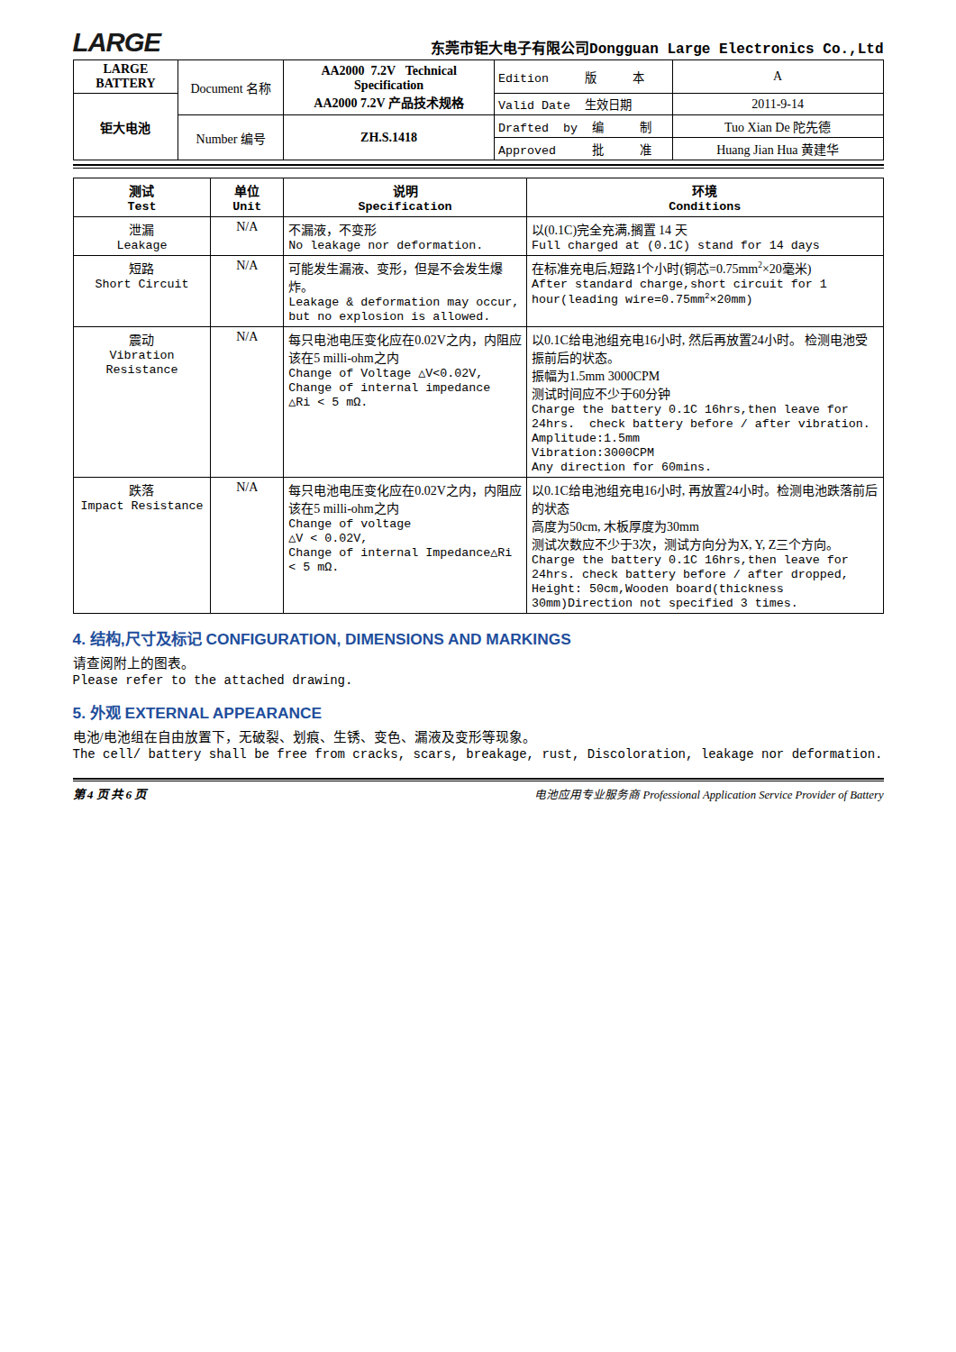LARGE
东莞市钜大电子有限公司Dongguan Large Electronics Co.,Ltd
| LARGE BATTERY | Document 名称 | AA2000 7.2V Technical Specification AA2000 7.2V 产品技术规格 | Edition 版 本 | A |
| 钜大电池 | Valid Date 生效日期 | 2011-9-14 |
| Number 编号 | ZH.S.1418 | Drafted by 编 制 | Tuo Xian De 陀先德 |
| Approved 批 准 | Huang Jian Hua 黄建华 |
| 测试 Test | 单位 Unit | 说明 Specification | 环境 Conditions |
| --- | --- | --- | --- |
| 泄漏 Leakage | N/A | 不漏液，不变形 No leakage nor deformation. | 以(0.1C)完全充满,搁置 14 天 Full charged at (0.1C) stand for 14 days |
| 短路 Short Circuit | N/A | 可能发生漏液、变形，但是不会发生爆炸。 Leakage & deformation may occur, but no explosion is allowed. | 在标准充电后,短路1个小时(铜芯=0.75mm 2 ×20毫米) After standard charge,short circuit for 1 hour(leading wire=0.75mm 2 ×20mm) |
| 震动 Vibration Resistance | N/A | 每只电池电压变化应在0.02V之内，内阻应该在5 milli-ohm之内 Change of Voltage △V<0.02V, Change of internal impedance △Ri < 5 mΩ. | 以0.1C给电池组充电16小时, 然后再放置24小时。 检测电池受振前后的状态。 振幅为1.5mm 3000CPM 测试时间应不少于60分钟 Charge the battery 0.1C 16hrs,then leave for 24hrs. check battery before / after vibration. Amplitude:1.5mm Vibration:3000CPM Any direction for 60mins. |
| 跌落 Impact Resistance | N/A | 每只电池电压变化应在0.02V之内，内阻应该在5 milli-ohm之内 Change of voltage △V < 0.02V, Change of internal Impedance△Ri < 5 mΩ. | 以0.1C给电池组充电16小时, 再放置24小时。检测电池跌落前后的状态 高度为50cm, 木板厚度为30mm 测试次数应不少于3次，测试方向分为X, Y, Z三个方向。 Charge the battery 0.1C 16hrs,then leave for 24hrs. check battery before / after dropped, Height: 50cm,Wooden board(thickness 30mm)Direction not specified 3 times. |
4. 结构,尺寸及标记 CONFIGURATION, DIMENSIONS AND MARKINGS
请查阅附上的图表。
Please refer to the attached drawing.
5. 外观 EXTERNAL APPEARANCE
电池/电池组在自由放置下，无破裂、划痕、生锈、变色、漏液及变形等现象。
The cell/ battery shall be free from cracks, scars, breakage, rust, Discoloration, leakage nor deformation.
第 4 页 共 6 页
电池应用专业服务商 Professional Application Service Provider of Battery